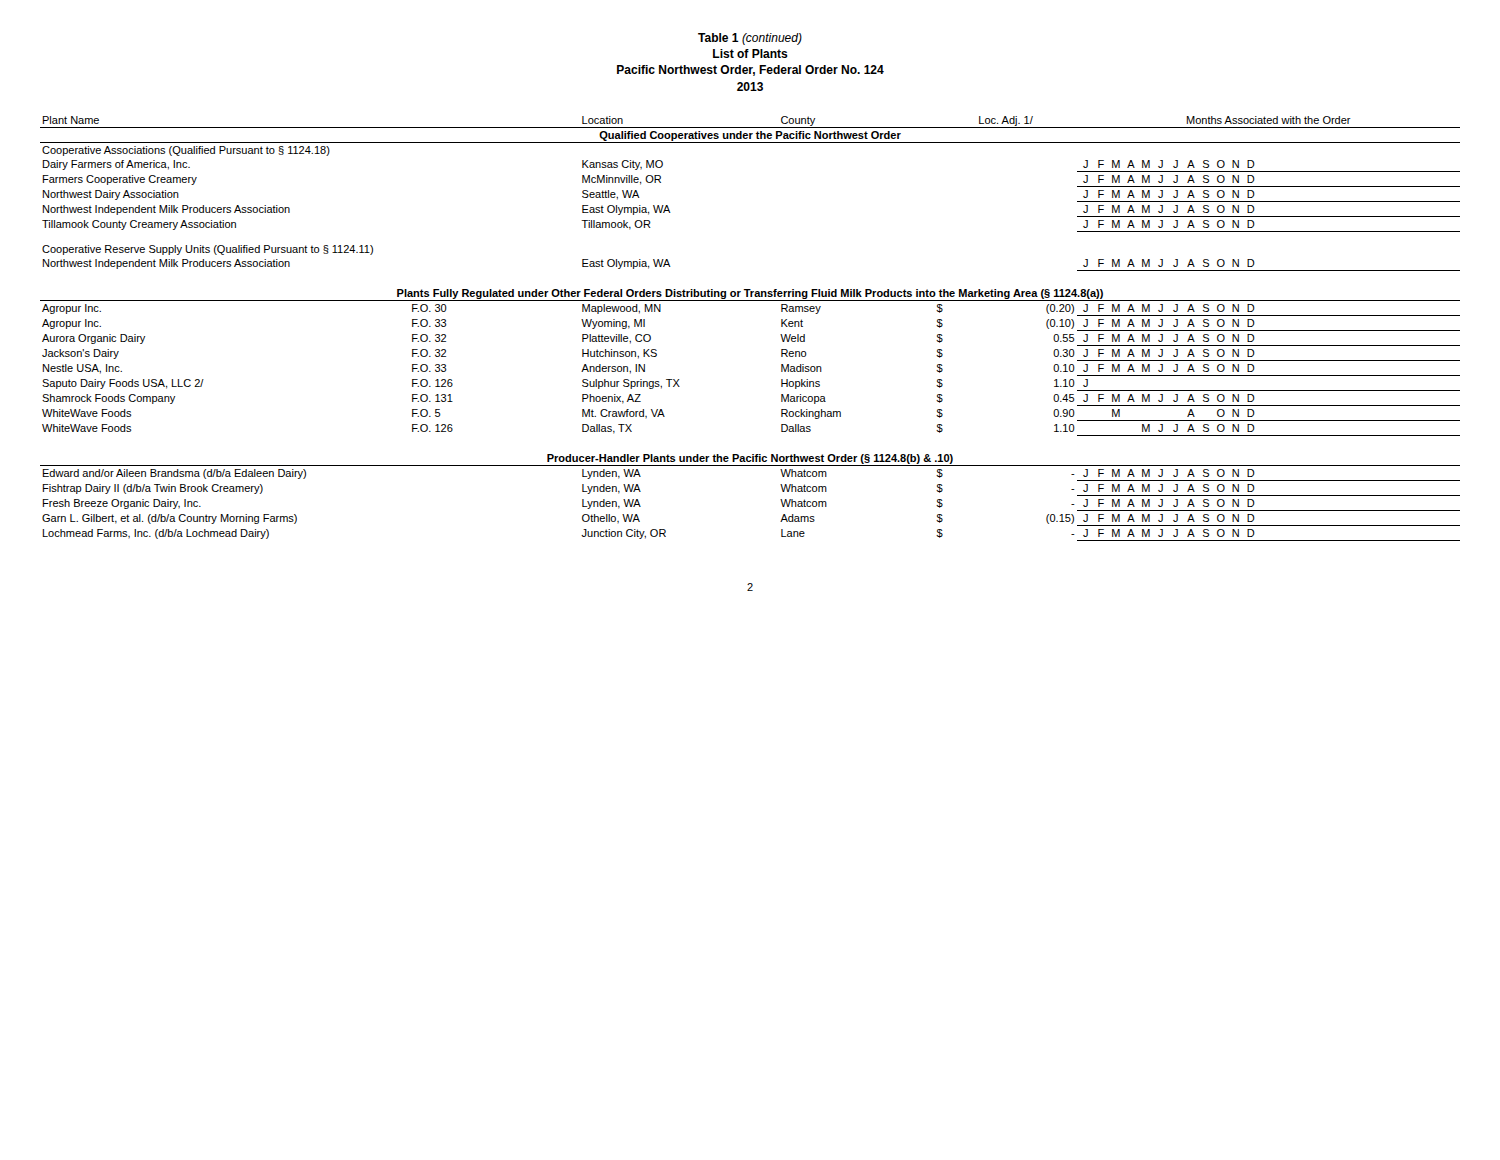Table 1 (continued)
List of Plants
Pacific Northwest Order, Federal Order No. 124
2013
| Plant Name | | Location | County | Loc. Adj. 1/ | Months Associated with the Order |
| Qualified Cooperatives under the Pacific Northwest Order |
| Cooperative Associations (Qualified Pursuant to § 1124.18) |
| Dairy Farmers of America, Inc. | | Kansas City, MO | | | | J F M A M J J A S O N D |
| Farmers Cooperative Creamery | | McMinnville, OR | | | | J F M A M J J A S O N D |
| Northwest Dairy Association | | Seattle, WA | | | | J F M A M J J A S O N D |
| Northwest Independent Milk Producers Association | | East Olympia, WA | | | | J F M A M J J A S O N D |
| Tillamook County Creamery Association | | Tillamook, OR | | | | J F M A M J J A S O N D |
| Cooperative Reserve Supply Units (Qualified Pursuant to § 1124.11) |
| Northwest Independent Milk Producers Association | | East Olympia, WA | | | | J F M A M J J A S O N D |
| Plants Fully Regulated under Other Federal Orders Distributing or Transferring Fluid Milk Products into the Marketing Area (§ 1124.8(a)) |
| Agropur Inc. | F.O. 30 | Maplewood, MN | Ramsey | $ | (0.20) | J F M A M J J A S O N D |
| Agropur Inc. | F.O. 33 | Wyoming, MI | Kent | $ | (0.10) | J F M A M J J A S O N D |
| Aurora Organic Dairy | F.O. 32 | Platteville, CO | Weld | $ | 0.55 | J F M A M J J A S O N D |
| Jackson's Dairy | F.O. 32 | Hutchinson, KS | Reno | $ | 0.30 | J F M A M J J A S O N D |
| Nestle USA, Inc. | F.O. 33 | Anderson, IN | Madison | $ | 0.10 | J F M A M J J A S O N D |
| Saputo Dairy Foods USA, LLC 2/ | F.O. 126 | Sulphur Springs, TX | Hopkins | $ | 1.10 | J F M A M J J A S O N D |
| Shamrock Foods Company | F.O. 131 | Phoenix, AZ | Maricopa | $ | 0.45 | J F M A M J J A S O N D |
| WhiteWave Foods | F.O. 5 | Mt. Crawford, VA | Rockingham | $ | 0.90 | J F M A M J J A S O N D |
| WhiteWave Foods | F.O. 126 | Dallas, TX | Dallas | $ | 1.10 | J F M A M J J A S O N D |
| Producer-Handler Plants under the Pacific Northwest Order (§ 1124.8(b) & .10) |
| Edward and/or Aileen Brandsma (d/b/a Edaleen Dairy) | | Lynden, WA | Whatcom | $ | - | J F M A M J J A S O N D |
| Fishtrap Dairy II (d/b/a Twin Brook Creamery) | | Lynden, WA | Whatcom | $ | - | J F M A M J J A S O N D |
| Fresh Breeze Organic Dairy, Inc. | | Lynden, WA | Whatcom | $ | - | J F M A M J J A S O N D |
| Garn L. Gilbert, et al. (d/b/a Country Morning Farms) | | Othello, WA | Adams | $ | (0.15) | J F M A M J J A S O N D |
| Lochmead Farms, Inc. (d/b/a Lochmead Dairy) | | Junction City, OR | Lane | $ | - | J F M A M J J A S O N D |
2